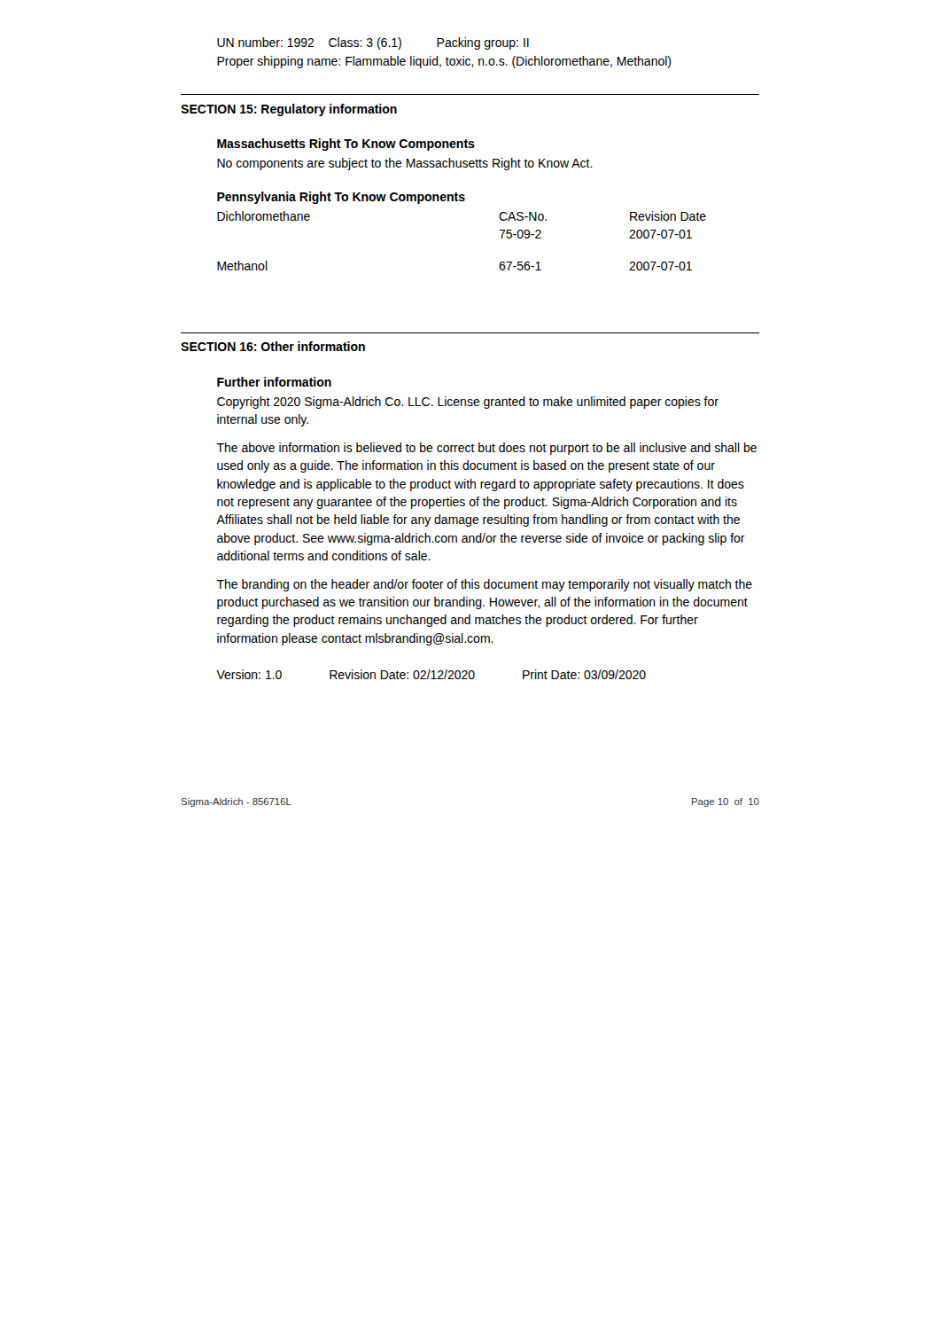UN number: 1992 Class: 3 (6.1) Packing group: II
Proper shipping name: Flammable liquid, toxic, n.o.s. (Dichloromethane, Methanol)
SECTION 15: Regulatory information
Massachusetts Right To Know Components
No components are subject to the Massachusetts Right to Know Act.
Pennsylvania Right To Know Components
| Dichloromethane | CAS-No. 75-09-2 | Revision Date 2007-07-01 |
| Methanol | 67-56-1 | 2007-07-01 |
SECTION 16: Other information
Further information
Copyright 2020 Sigma-Aldrich Co. LLC. License granted to make unlimited paper copies for internal use only.
The above information is believed to be correct but does not purport to be all inclusive and shall be used only as a guide. The information in this document is based on the present state of our knowledge and is applicable to the product with regard to appropriate safety precautions. It does not represent any guarantee of the properties of the product. Sigma-Aldrich Corporation and its Affiliates shall not be held liable for any damage resulting from handling or from contact with the above product. See www.sigma-aldrich.com and/or the reverse side of invoice or packing slip for additional terms and conditions of sale.
The branding on the header and/or footer of this document may temporarily not visually match the product purchased as we transition our branding. However, all of the information in the document regarding the product remains unchanged and matches the product ordered. For further information please contact mlsbranding@sial.com.
Version: 1.0 Revision Date: 02/12/2020 Print Date: 03/09/2020
Sigma-Aldrich - 856716L Page 10 of 10